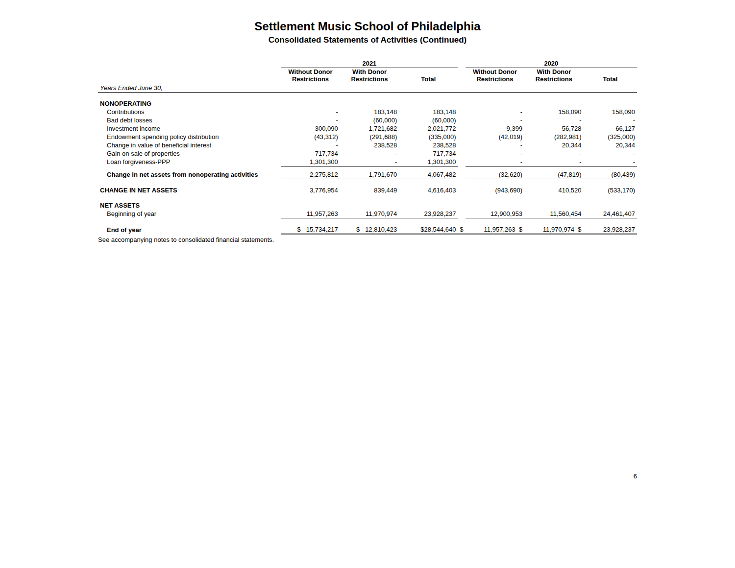Settlement Music School of Philadelphia
Consolidated Statements of Activities (Continued)
| | 2021 | | 2020 |
| | Without Donor Restrictions | With Donor Restrictions | Total | | Without Donor Restrictions | With Donor Restrictions | Total |
| Years Ended June 30, | | | | | | | |
| NONOPERATING | | | | | | | |
| Contributions | - | 183,148 | 183,148 | | - | 158,090 | 158,090 |
| Bad debt losses | - | (60,000) | (60,000) | | - | - | - |
| Investment income | 300,090 | 1,721,682 | 2,021,772 | | 9,399 | 56,728 | 66,127 |
| Endowment spending policy distribution | (43,312) | (291,688) | (335,000) | | (42,019) | (282,981) | (325,000) |
| Change in value of beneficial interest | - | 238,528 | 238,528 | | - | 20,344 | 20,344 |
| Gain on sale of properties | 717,734 | - | 717,734 | | - | - | - |
| Loan forgiveness-PPP | 1,301,300 | - | 1,301,300 | | - | - | - |
| Change in net assets from nonoperating activities | 2,275,812 | 1,791,670 | 4,067,482 | | (32,620) | (47,819) | (80,439) |
| CHANGE IN NET ASSETS | 3,776,954 | 839,449 | 4,616,403 | | (943,690) | 410,520 | (533,170) |
| NET ASSETS | | | | | | | |
| Beginning of year | 11,957,263 | 11,970,974 | 23,928,237 | | 12,900,953 | 11,560,454 | 24,461,407 |
| End of year | $ 15,734,217 | $ 12,810,423 | $28,544,640 | $ | 11,957,263 $ | 11,970,974 $ | 23,928,237 |
See accompanying notes to consolidated financial statements.
6